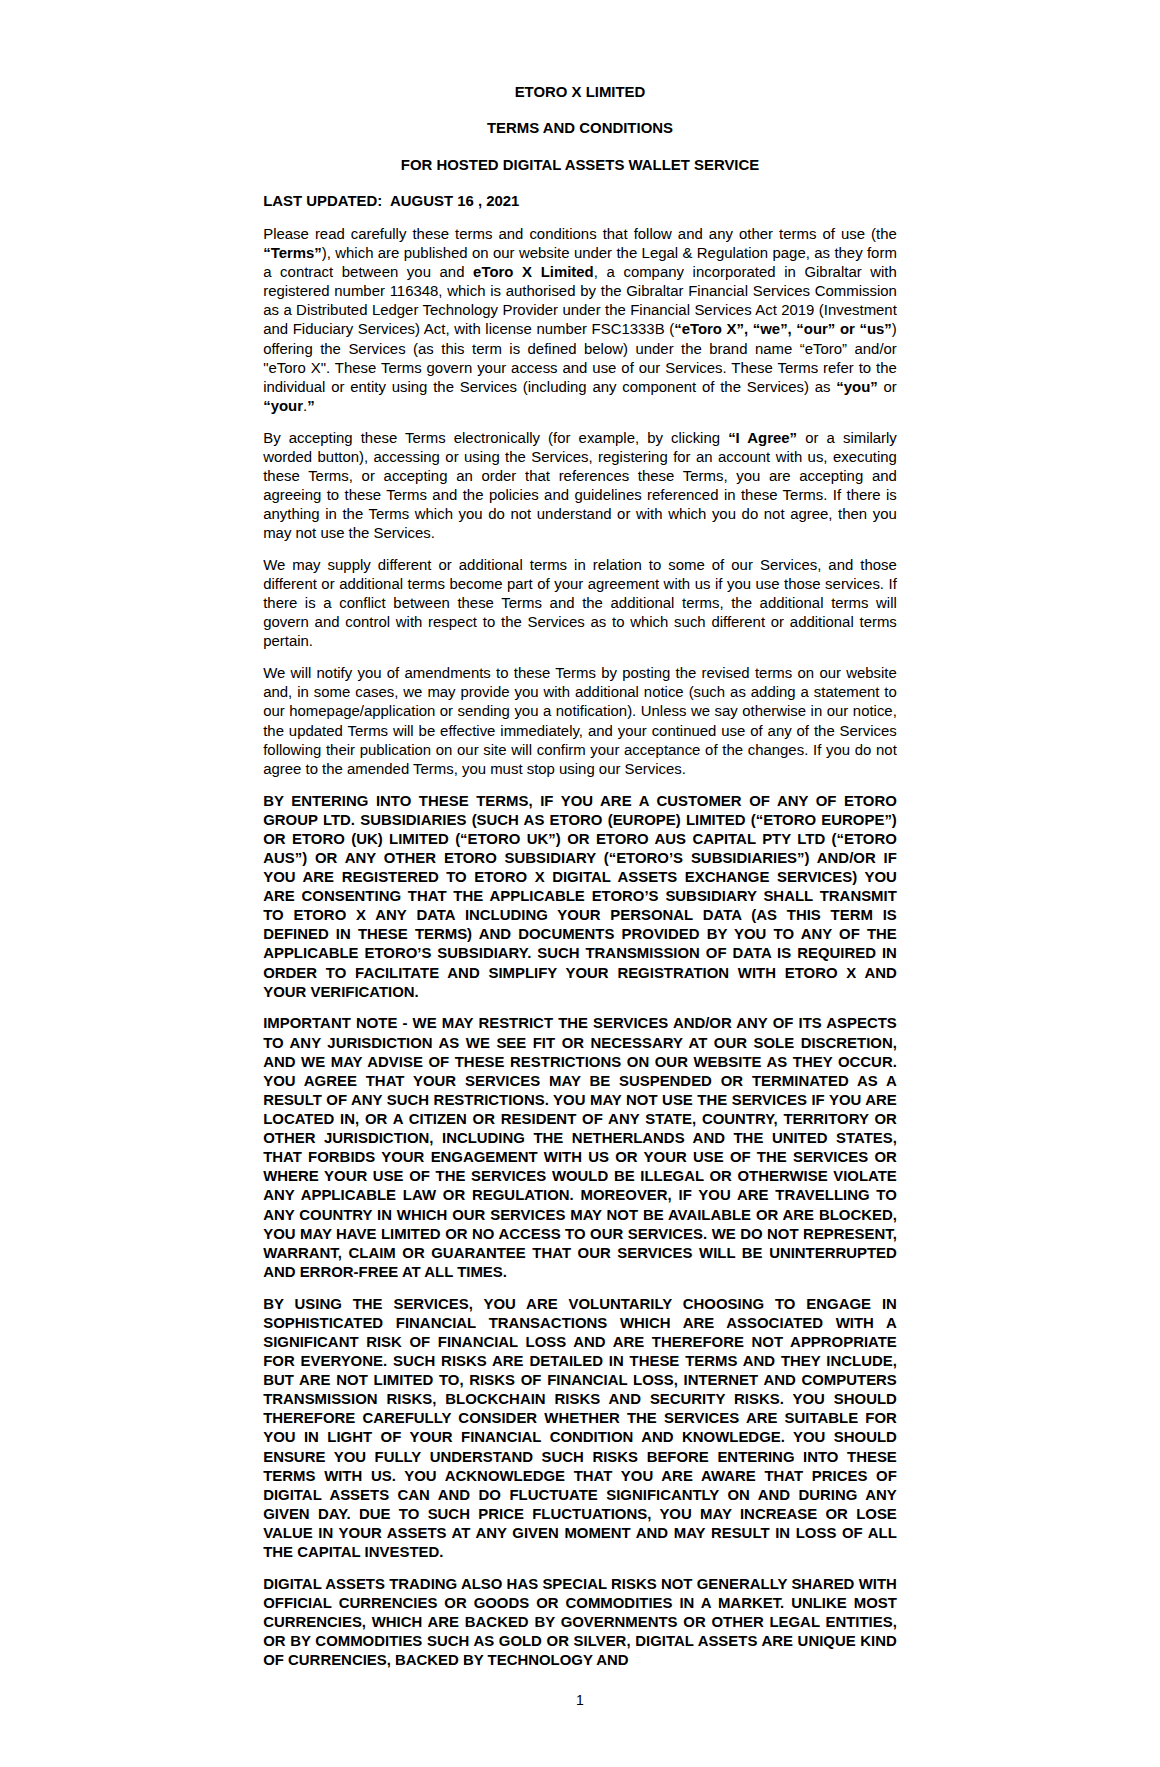ETORO X LIMITED
TERMS AND CONDITIONS
FOR HOSTED DIGITAL ASSETS WALLET SERVICE
LAST UPDATED: AUGUST 16 , 2021
Please read carefully these terms and conditions that follow and any other terms of use (the “Terms”), which are published on our website under the Legal & Regulation page, as they form a contract between you and eToro X Limited, a company incorporated in Gibraltar with registered number 116348, which is authorised by the Gibraltar Financial Services Commission as a Distributed Ledger Technology Provider under the Financial Services Act 2019 (Investment and Fiduciary Services) Act, with license number FSC1333B (“eToro X”, “we”, “our” or “us”) offering the Services (as this term is defined below) under the brand name “eToro” and/or "eToro X". These Terms govern your access and use of our Services. These Terms refer to the individual or entity using the Services (including any component of the Services) as “you” or “your.”
By accepting these Terms electronically (for example, by clicking “I Agree” or a similarly worded button), accessing or using the Services, registering for an account with us, executing these Terms, or accepting an order that references these Terms, you are accepting and agreeing to these Terms and the policies and guidelines referenced in these Terms. If there is anything in the Terms which you do not understand or with which you do not agree, then you may not use the Services.
We may supply different or additional terms in relation to some of our Services, and those different or additional terms become part of your agreement with us if you use those services. If there is a conflict between these Terms and the additional terms, the additional terms will govern and control with respect to the Services as to which such different or additional terms pertain.
We will notify you of amendments to these Terms by posting the revised terms on our website and, in some cases, we may provide you with additional notice (such as adding a statement to our homepage/application or sending you a notification). Unless we say otherwise in our notice, the updated Terms will be effective immediately, and your continued use of any of the Services following their publication on our site will confirm your acceptance of the changes. If you do not agree to the amended Terms, you must stop using our Services.
BY ENTERING INTO THESE TERMS, IF YOU ARE A CUSTOMER OF ANY OF ETORO GROUP LTD. SUBSIDIARIES (SUCH AS ETORO (EUROPE) LIMITED (“ETORO EUROPE”) OR ETORO (UK) LIMITED (“ETORO UK”) OR ETORO AUS CAPITAL PTY LTD (“ETORO AUS”) OR ANY OTHER ETORO SUBSIDIARY (“ETORO’S SUBSIDIARIES”) AND/OR IF YOU ARE REGISTERED TO ETORO X DIGITAL ASSETS EXCHANGE SERVICES) YOU ARE CONSENTING THAT THE APPLICABLE ETORO’S SUBSIDIARY SHALL TRANSMIT TO ETORO X ANY DATA INCLUDING YOUR PERSONAL DATA (AS THIS TERM IS DEFINED IN THESE TERMS) AND DOCUMENTS PROVIDED BY YOU TO ANY OF THE APPLICABLE ETORO’S SUBSIDIARY. SUCH TRANSMISSION OF DATA IS REQUIRED IN ORDER TO FACILITATE AND SIMPLIFY YOUR REGISTRATION WITH ETORO X AND YOUR VERIFICATION.
IMPORTANT NOTE - WE MAY RESTRICT THE SERVICES AND/OR ANY OF ITS ASPECTS TO ANY JURISDICTION AS WE SEE FIT OR NECESSARY AT OUR SOLE DISCRETION, AND WE MAY ADVISE OF THESE RESTRICTIONS ON OUR WEBSITE AS THEY OCCUR. YOU AGREE THAT YOUR SERVICES MAY BE SUSPENDED OR TERMINATED AS A RESULT OF ANY SUCH RESTRICTIONS. YOU MAY NOT USE THE SERVICES IF YOU ARE LOCATED IN, OR A CITIZEN OR RESIDENT OF ANY STATE, COUNTRY, TERRITORY OR OTHER JURISDICTION, INCLUDING THE NETHERLANDS AND THE UNITED STATES, THAT FORBIDS YOUR ENGAGEMENT WITH US OR YOUR USE OF THE SERVICES OR WHERE YOUR USE OF THE SERVICES WOULD BE ILLEGAL OR OTHERWISE VIOLATE ANY APPLICABLE LAW OR REGULATION. MOREOVER, IF YOU ARE TRAVELLING TO ANY COUNTRY IN WHICH OUR SERVICES MAY NOT BE AVAILABLE OR ARE BLOCKED, YOU MAY HAVE LIMITED OR NO ACCESS TO OUR SERVICES. WE DO NOT REPRESENT, WARRANT, CLAIM OR GUARANTEE THAT OUR SERVICES WILL BE UNINTERRUPTED AND ERROR-FREE AT ALL TIMES.
BY USING THE SERVICES, YOU ARE VOLUNTARILY CHOOSING TO ENGAGE IN SOPHISTICATED FINANCIAL TRANSACTIONS WHICH ARE ASSOCIATED WITH A SIGNIFICANT RISK OF FINANCIAL LOSS AND ARE THEREFORE NOT APPROPRIATE FOR EVERYONE. SUCH RISKS ARE DETAILED IN THESE TERMS AND THEY INCLUDE, BUT ARE NOT LIMITED TO, RISKS OF FINANCIAL LOSS, INTERNET AND COMPUTERS TRANSMISSION RISKS, BLOCKCHAIN RISKS AND SECURITY RISKS. YOU SHOULD THEREFORE CAREFULLY CONSIDER WHETHER THE SERVICES ARE SUITABLE FOR YOU IN LIGHT OF YOUR FINANCIAL CONDITION AND KNOWLEDGE. YOU SHOULD ENSURE YOU FULLY UNDERSTAND SUCH RISKS BEFORE ENTERING INTO THESE TERMS WITH US. YOU ACKNOWLEDGE THAT YOU ARE AWARE THAT PRICES OF DIGITAL ASSETS CAN AND DO FLUCTUATE SIGNIFICANTLY ON AND DURING ANY GIVEN DAY. DUE TO SUCH PRICE FLUCTUATIONS, YOU MAY INCREASE OR LOSE VALUE IN YOUR ASSETS AT ANY GIVEN MOMENT AND MAY RESULT IN LOSS OF ALL THE CAPITAL INVESTED.
DIGITAL ASSETS TRADING ALSO HAS SPECIAL RISKS NOT GENERALLY SHARED WITH OFFICIAL CURRENCIES OR GOODS OR COMMODITIES IN A MARKET. UNLIKE MOST CURRENCIES, WHICH ARE BACKED BY GOVERNMENTS OR OTHER LEGAL ENTITIES, OR BY COMMODITIES SUCH AS GOLD OR SILVER, DIGITAL ASSETS ARE UNIQUE KIND OF CURRENCIES, BACKED BY TECHNOLOGY AND
1